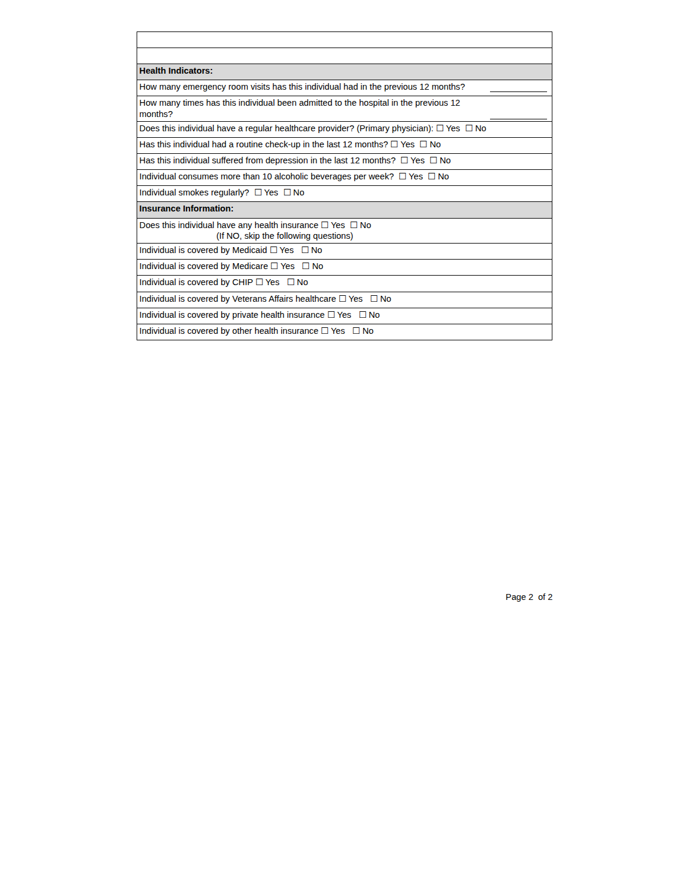| Health Indicators: |
| How many emergency room visits has this individual had in the previous 12 months? |
| How many times has this individual been admitted to the hospital in the previous 12 months? |
| Does this individual have a regular healthcare provider? (Primary physician): ☐ Yes ☐ No |
| Has this individual had a routine check-up in the last 12 months? ☐ Yes ☐ No |
| Has this individual suffered from depression in the last 12 months? ☐ Yes ☐ No |
| Individual consumes more than 10 alcoholic beverages per week? ☐ Yes ☐ No |
| Individual smokes regularly? ☐ Yes ☐ No |
| Insurance Information: |
| Does this individual have any health insurance ☐ Yes ☐ No (If NO, skip the following questions) |
| Individual is covered by Medicaid ☐ Yes ☐ No |
| Individual is covered by Medicare ☐ Yes ☐ No |
| Individual is covered by CHIP ☐ Yes ☐ No |
| Individual is covered by Veterans Affairs healthcare ☐ Yes ☐ No |
| Individual is covered by private health insurance ☐ Yes ☐ No |
| Individual is covered by other health insurance ☐ Yes ☐ No |
Page 2 of 2